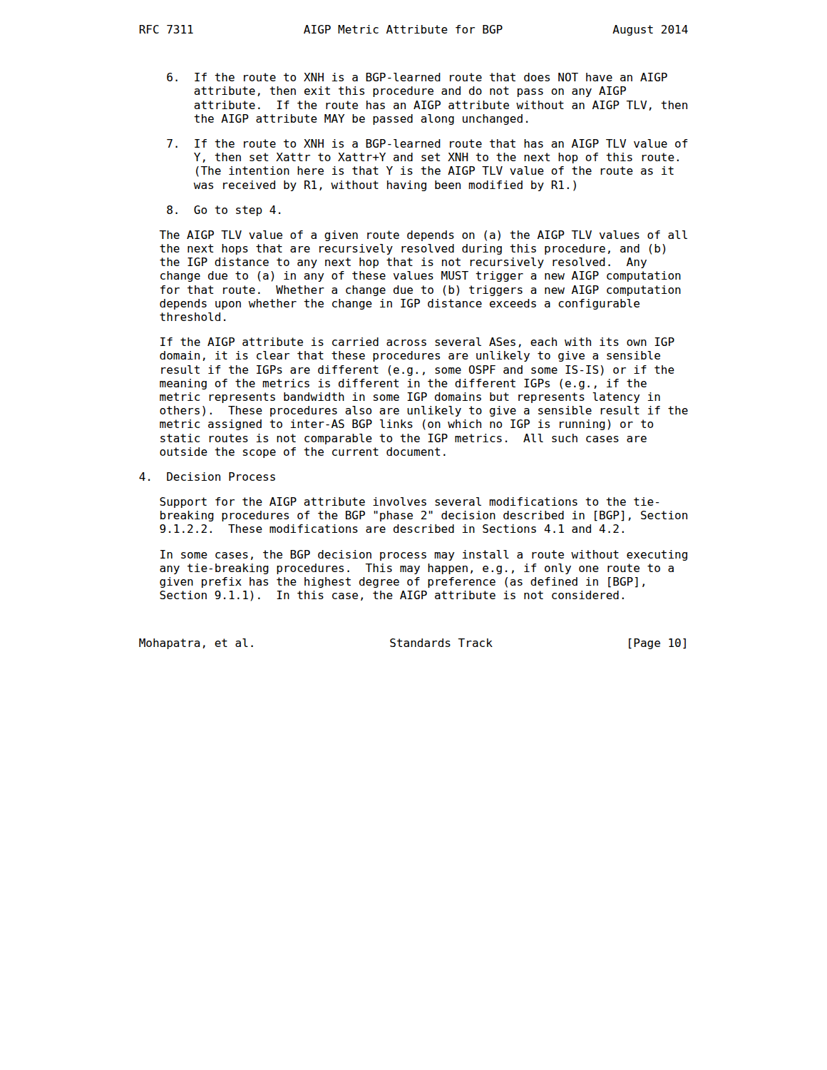RFC 7311 AIGP Metric Attribute for BGP August 2014
6. If the route to XNH is a BGP-learned route that does NOT have an AIGP attribute, then exit this procedure and do not pass on any AIGP attribute. If the route has an AIGP attribute without an AIGP TLV, then the AIGP attribute MAY be passed along unchanged.
7. If the route to XNH is a BGP-learned route that has an AIGP TLV value of Y, then set Xattr to Xattr+Y and set XNH to the next hop of this route. (The intention here is that Y is the AIGP TLV value of the route as it was received by R1, without having been modified by R1.)
8. Go to step 4.
The AIGP TLV value of a given route depends on (a) the AIGP TLV values of all the next hops that are recursively resolved during this procedure, and (b) the IGP distance to any next hop that is not recursively resolved. Any change due to (a) in any of these values MUST trigger a new AIGP computation for that route. Whether a change due to (b) triggers a new AIGP computation depends upon whether the change in IGP distance exceeds a configurable threshold.
If the AIGP attribute is carried across several ASes, each with its own IGP domain, it is clear that these procedures are unlikely to give a sensible result if the IGPs are different (e.g., some OSPF and some IS-IS) or if the meaning of the metrics is different in the different IGPs (e.g., if the metric represents bandwidth in some IGP domains but represents latency in others). These procedures also are unlikely to give a sensible result if the metric assigned to inter-AS BGP links (on which no IGP is running) or to static routes is not comparable to the IGP metrics. All such cases are outside the scope of the current document.
4. Decision Process
Support for the AIGP attribute involves several modifications to the tie-breaking procedures of the BGP "phase 2" decision described in [BGP], Section 9.1.2.2. These modifications are described in Sections 4.1 and 4.2.
In some cases, the BGP decision process may install a route without executing any tie-breaking procedures. This may happen, e.g., if only one route to a given prefix has the highest degree of preference (as defined in [BGP], Section 9.1.1). In this case, the AIGP attribute is not considered.
Mohapatra, et al. Standards Track [Page 10]